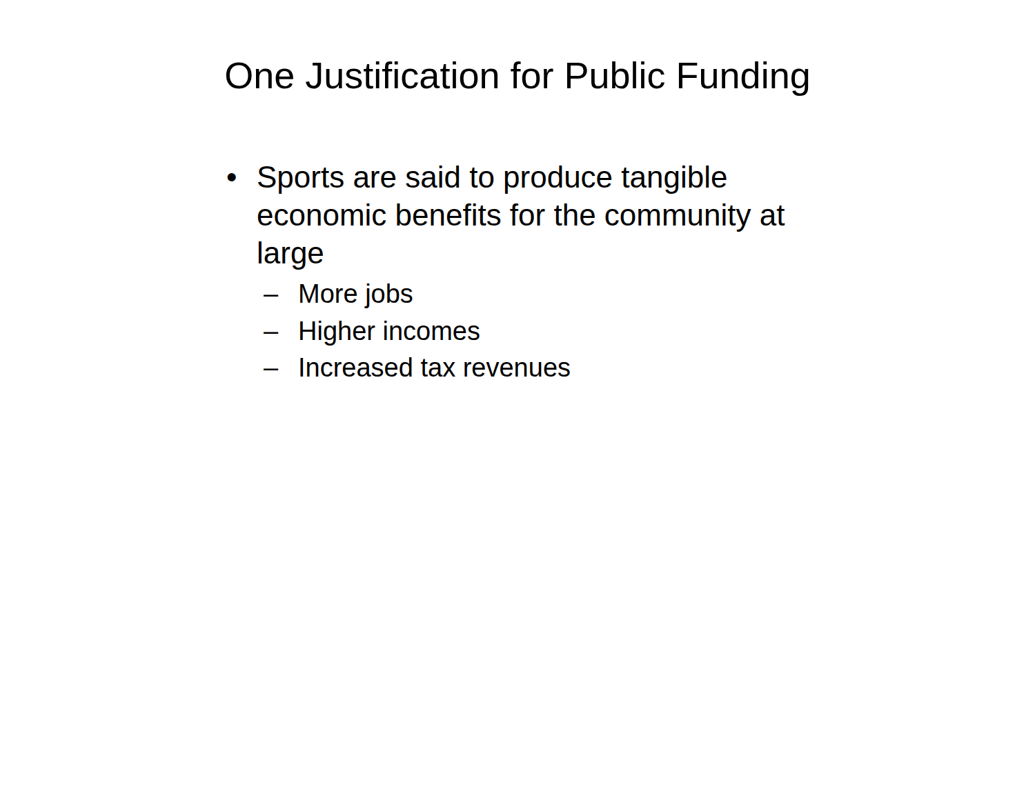One Justification for Public Funding
Sports are said to produce tangible economic benefits for the community at large
More jobs
Higher incomes
Increased tax revenues